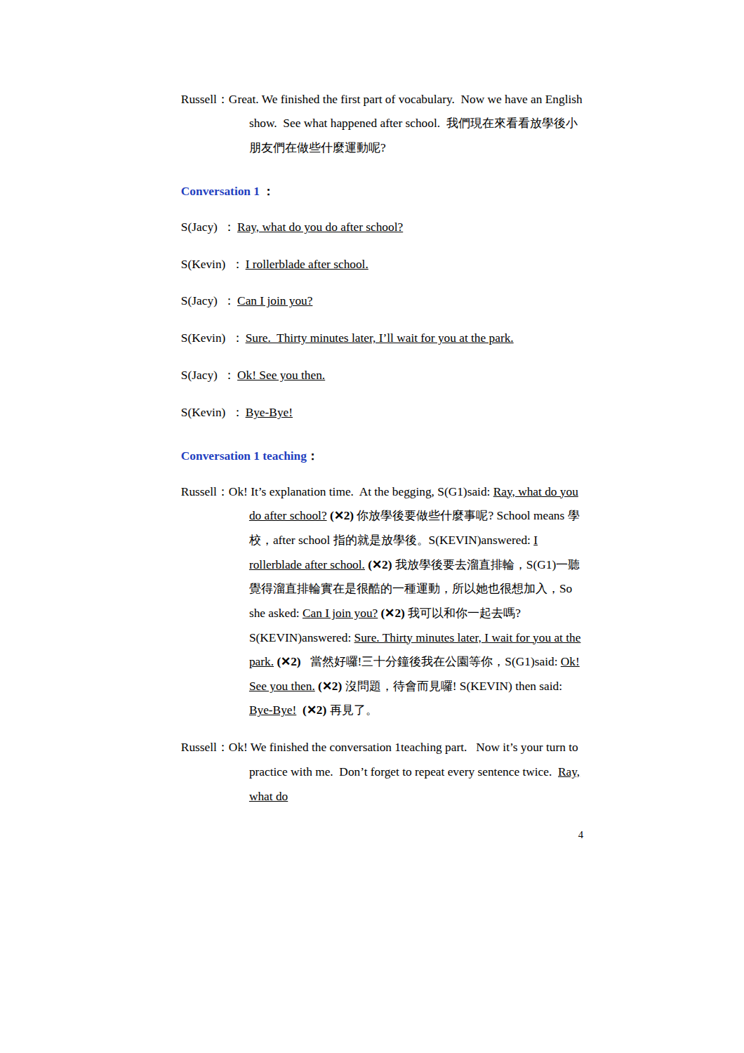Russell：Great. We finished the first part of vocabulary. Now we have an English show. See what happened after school. 我們現在來看看放學後小朋友們在做些什麼運動呢?
Conversation 1 ：
S(Jacy) ：Ray, what do you do after school?
S(Kevin) ：I rollerblade after school.
S(Jacy) ：Can I join you?
S(Kevin) ：Sure. Thirty minutes later, I’ll wait for you at the park.
S(Jacy) ：Ok! See you then.
S(Kevin) ：Bye-Bye!
Conversation 1 teaching：
Russell：Ok! It’s explanation time. At the begging, S(G1)said: Ray, what do you do after school? (✕2) 你放學後要做些什麼事呢? School means 學校，after school 指的就是放學後。S(KEVIN)answered: I rollerblade after school. (✕2) 我放學後要去溜直排輪，S(G1)一聽覺得溜直排輪實在是很酷的一種運動，所以她也很想加入，So she asked: Can I join you? (✕2) 我可以和你一起去嗎? S(KEVIN)answered: Sure. Thirty minutes later, I wait for you at the park. (✕2) 當然好囉!三十分鐘後我在公園等你，S(G1)said: Ok! See you then. (✕2) 沒問題，待會而見囉! S(KEVIN) then said: Bye-Bye! (✕2) 再見了。
Russell：Ok! We finished the conversation 1teaching part. Now it’s your turn to practice with me. Don’t forget to repeat every sentence twice. Ray, what do
4